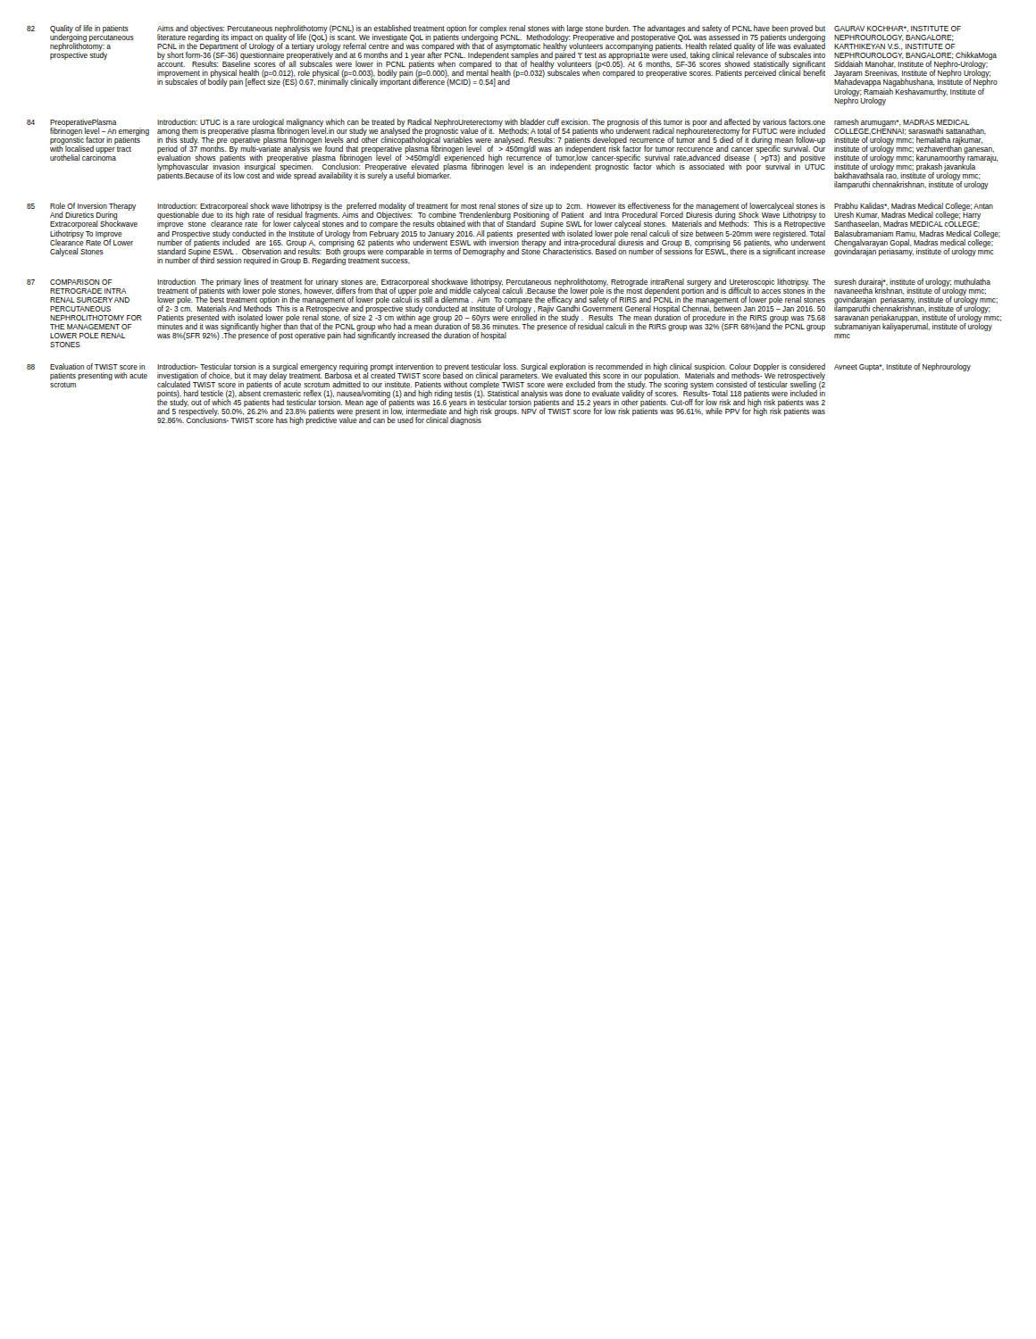| 82 | Quality of life in patients undergoing percutaneous nephrolithotomy: a prospective study | Aims and objectives: Percutaneous nephrolithotomy (PCNL) is an established treatment option for complex renal stones with large stone burden. The advantages and safety of PCNL have been proved but literature regarding its impact on quality of life (QoL) is scant. We investigate QoL in patients undergoing PCNL. Methodology: Preoperative and postoperative QoL was assessed in 75 patients undergoing PCNL in the Department of Urology of a tertiary urology referral centre and was compared with that of asymptomatic healthy volunteers accompanying patients. Health related quality of life was evaluated by short form-36 (SF-36) questionnaire preoperatively and at 6 months and 1 year after PCNL. Independent samples and paired 't' test as appropria1te were used, taking clinical relevance of subscales into account. Results: Baseline scores of all subscales were lower in PCNL patients when compared to that of healthy volunteers (p<0.05). At 6 months, SF-36 scores showed statistically significant improvement in physical health (p=0.012), role physical (p=0.003), bodily pain (p=0.000), and mental health (p=0.032) subscales when compared to preoperative scores. Patients perceived clinical benefit in subscales of bodily pain [effect size (ES) 0.67, minimally clinically important difference (MCID) = 0.54] and | GAURAV KOCHHAR*, INSTITUTE OF NEPHROUROLOGY, BANGALORE; KARTHIKEYAN V.S., INSTITUTE OF NEPHROUROLOGY, BANGALORE; ChikkaMoga Siddaiah Manohar, Institute of Nephro-Urology; Jayaram Sreenivas, Institute of Nephro Urology; Mahadevappa Nagabhushana, Institute of Nephro Urology; Ramaiah Keshavamurthy, Institute of Nephro Urology |
| 84 | PreoperativePlasma fibrinogen level – An emerging progonstic factor in patients with localised upper tract urothelial carcinoma | Introduction: UTUC is a rare urological malignancy which can be treated by Radical NephroUreterectomy with bladder cuff excision. The prognosis of this tumor is poor and affected by various factors.one among them is preoperative plasma fibrinogen level.in our study we analysed the prognostic value of it. Methods; A total of 54 patients who underwent radical nephoureterectomy for FUTUC were included in this study. The pre operative plasma fibrinogen levels and other clinicopathological variables were analysed. Results: 7 patients developed recurrence of tumor and 5 died of it during mean follow-up period of 37 months. By multi-variate analysis we found that preoperative plasma fibrinogen level of > 450mg/dl was an independent risk factor for tumor reccurence and cancer specific survival. Our evaluation shows patients with preoperative plasma fibrinogen level of >450mg/dl experienced high recurrence of tumor,low cancer-specific survival rate,advanced disease ( >pT3) and positive lymphovascular invasion insurgical specimen. Conclusion: Preoperative elevated plasma fibrinogen level is an independent prognostic factor which is associated with poor survival in UTUC patients.Because of its low cost and wide spread availability it is surely a useful biomarker. | ramesh arumugam*, MADRAS MEDICAL COLLEGE,CHENNAI; saraswathi sattanathan, institute of urology mmc; hemalatha rajkumar, institute of urology mmc; vezhaventhan ganesan, institute of urology mmc; karunamoorthy ramaraju, institute of urology mmc; prakash javankula bakthavathsala rao, institute of urology mmc; ilamparuthi chennakrishnan, institute of urology |
| 85 | Role Of Inversion Therapy And Diuretics During Extracorporeal Shockwave Lithotripsy To Improve Clearance Rate Of Lower Calyceal Stones | Introduction: Extracorporeal shock wave lithotripsy is the preferred modality of treatment for most renal stones of size up to 2cm. However its effectiveness for the management of lowercalyceal stones is questionable due to its high rate of residual fragments. Aims and Objectives: To combine Trendenlenburg Positioning of Patient and Intra Procedural Forced Diuresis during Shock Wave Lithotripsy to improve stone clearance rate for lower calyceal stones and to compare the results obtained with that of Standard Supine SWL for lower calyceal stones. Materials and Methods: This is a Retropective and Prospective study conducted in the Institute of Urology from February 2015 to January 2016. All patients presented with isolated lower pole renal calculi of size between 5-20mm were registered. Total number of patients included are 165. Group A, comprising 62 patients who underwent ESWL with inversion therapy and intra-procedural diuresis and Group B, comprising 56 patients, who underwent standard Supine ESWL . Observation and results: Both groups were comparable in terms of Demography and Stone Characteristics. Based on number of sessions for ESWL, there is a significant increase in number of third session required in Group B. Regarding treatment success, | Prabhu Kalidas*, Madras Medical College; Antan Uresh Kumar, Madras Medical college; Harry Santhaseelan, Madras MEDICAL cOLLEGE; Balasubramaniam Ramu, Madras Medical College; Chengalvarayan Gopal, Madras medical college; govindarajan periasamy, institute of urology mmc |
| 87 | COMPARISON OF RETROGRADE INTRA RENAL SURGERY AND PERCUTANEOUS NEPHROLITHOTOMY FOR THE MANAGEMENT OF LOWER POLE RENAL STONES | Introduction The primary lines of treatment for urinary stones are, Extracorporeal shockwave lithotripsy, Percutaneous nephrolithotomy, Retrograde intraRenal surgery and Ureteroscopic lithotripsy. The treatment of patients with lower pole stones, however, differs from that of upper pole and middle calyceal calculi .Because the lower pole is the most dependent portion and is difficult to acces stones in the lower pole. The best treatment option in the management of lower pole calculi is still a dilemma . Aim To compare the efficacy and safety of RIRS and PCNL in the management of lower pole renal stones of 2- 3 cm. Materials And Methods This is a Retrospecive and prospective study conducted at Institute of Urology , Rajiv Gandhi Government General Hospital Chennai, between Jan 2015 – Jan 2016. 50 Patients presented with isolated lower pole renal stone, of size 2 -3 cm within age group 20 – 60yrs were enrolled in the study . Results The mean duration of procedure in the RIRS group was 75.68 minutes and it was significantly higher than that of the PCNL group who had a mean duration of 58.36 minutes. The presence of residual calculi in the RIRS group was 32% (SFR 68%)and the PCNL group was 8%(SFR 92%) .The presence of post operative pain had significantly increased the duration of hospital | suresh durairaj*, institute of urology; muthulatha navaneetha krishnan, institute of urology mmc; govindarajan periasamy, institute of urology mmc; ilamparuthi chennakrishnan, institute of urology; saravanan periakaruppan, institute of urology mmc; subramaniyan kaliyaperumal, institute of urology mmc |
| 88 | Evaluation of TWIST score in patients presenting with acute scrotum | Introduction- Testicular torsion is a surgical emergency requiring prompt intervention to prevent testicular loss. Surgical exploration is recommended in high clinical suspicion. Colour Doppler is considered investigation of choice, but it may delay treatment. Barbosa et al created TWIST score based on clinical parameters. We evaluated this score in our population. Materials and methods- We retrospectively calculated TWIST score in patients of acute scrotum admitted to our institute. Patients without complete TWIST score were excluded from the study. The scoring system consisted of testicular swelling (2 points), hard testicle (2), absent cremasteric reflex (1), nausea/vomiting (1) and high riding testis (1). Statistical analysis was done to evaluate validity of scores. Results- Total 118 patients were included in the study, out of which 45 patients had testicular torsion. Mean age of patients was 16.6 years in testicular torsion patients and 15.2 years in other patients. Cut-off for low risk and high risk patients was 2 and 5 respectively. 50.0%, 26.2% and 23.8% patients were present in low, intermediate and high risk groups. NPV of TWIST score for low risk patients was 96.61%, while PPV for high risk patients was 92.86%. Conclusions- TWIST score has high predictive value and can be used for clinical diagnosis | Avneet Gupta*, Institute of Nephrourology |